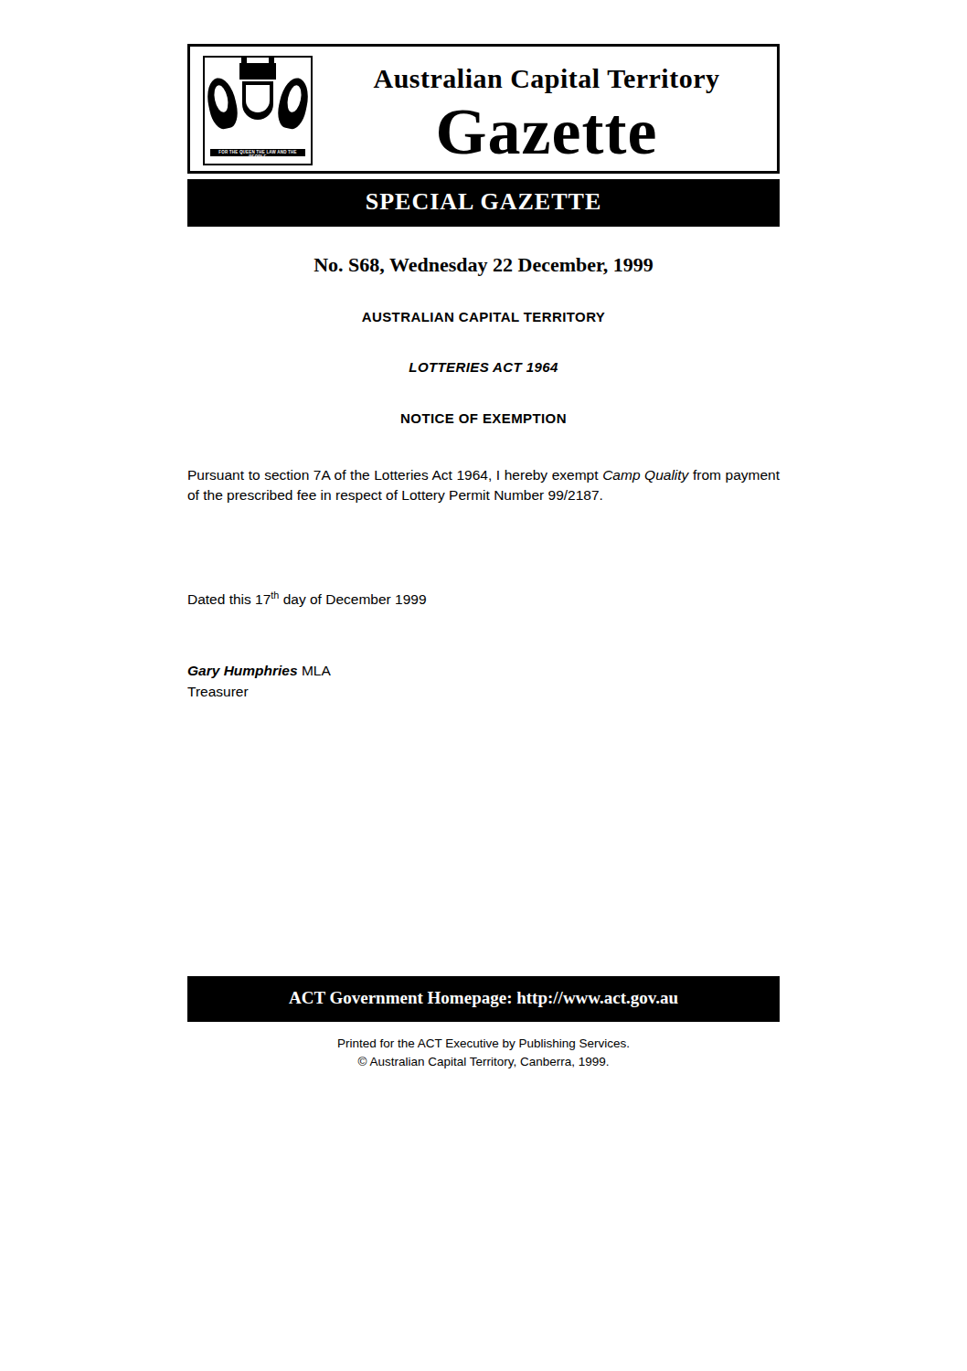FOR THE QUEEN THE LAW AND THE PEOPLE
Australian Capital Territory
Gazette
SPECIAL GAZETTE
No. S68, Wednesday 22 December, 1999
AUSTRALIAN CAPITAL TERRITORY
LOTTERIES ACT 1964
NOTICE OF EXEMPTION
Pursuant to section 7A of the Lotteries Act 1964, I hereby exempt Camp Quality from payment of the prescribed fee in respect of Lottery Permit Number 99/2187.
Dated this 17th day of December 1999
Gary Humphries MLA Treasurer
ACT Government Homepage: http://www.act.gov.au
Printed for the ACT Executive by Publishing Services.
© Australian Capital Territory, Canberra, 1999.